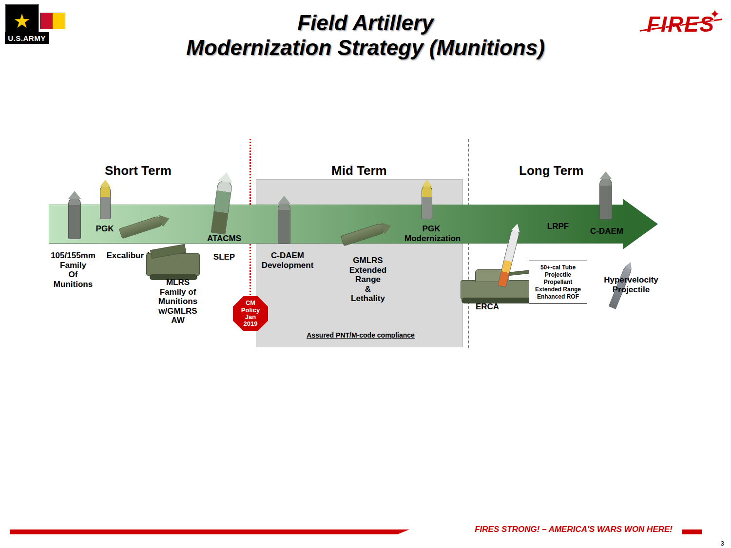★
U.S.ARMY
FIRES
✦
Field Artillery
Modernization Strategy (Munitions)
Short Term
Mid Term
Long Term
105/155mm
Family
Of
Munitions
PGK
Excalibur 1B
MLRS
Family of
Munitions
w/GMLRS
AW
ATACMS
SLEP
CM
Policy
Jan
2019
C-DAEM
Development
GMLRS
Extended
Range
&
Lethality
PGK
Modernization
Assured PNT/M-code compliance
ERCA
LRPF
50+-cal Tube
Projectile
Propellant
Extended Range
Enhanced ROF
C-DAEM
Hypervelocity
Projectile
FIRES STRONG! – AMERICA'S WARS WON HERE!
3